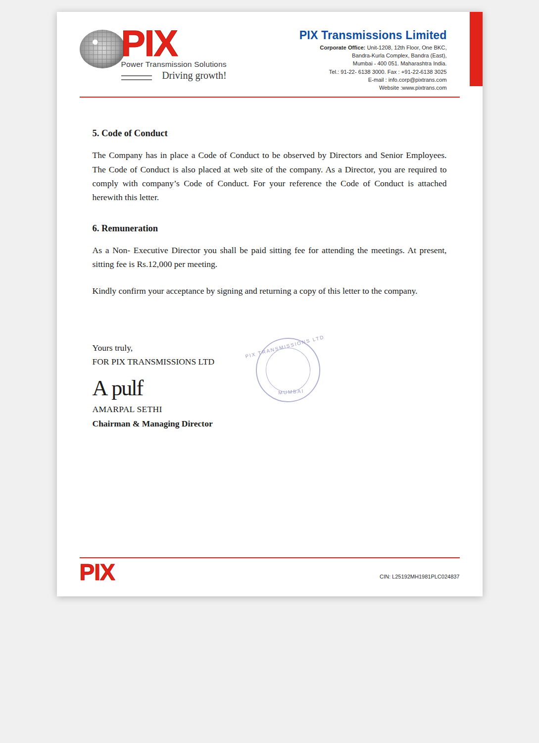PIX
Power Transmission Solutions
Driving growth!
PIX Transmissions Limited
Corporate Office: Unit-1208, 12th Floor, One BKC,
Bandra-Kurla Complex, Bandra (East),
Mumbai - 400 051. Maharashtra India.
Tel.: 91-22- 6138 3000. Fax : +91-22-6138 3025
E-mail : info.corp@pixtrans.com
Website :www.pixtrans.com
5. Code of Conduct
The Company has in place a Code of Conduct to be observed by Directors and Senior Employees. The Code of Conduct is also placed at web site of the company. As a Director, you are required to comply with company’s Code of Conduct. For your reference the Code of Conduct is attached herewith this letter.
6. Remuneration
As a Non- Executive Director you shall be paid sitting fee for attending the meetings. At present, sitting fee is Rs.12,000 per meeting.
Kindly confirm your acceptance by signing and returning a copy of this letter to the company.
Yours truly,
FOR PIX TRANSMISSIONS LTD
A pulf
PIX TRANSMISSIONS LTD MUMBAI
AMARPAL SETHI
Chairman & Managing Director
PIX
CIN: L25192MH1981PLC024837